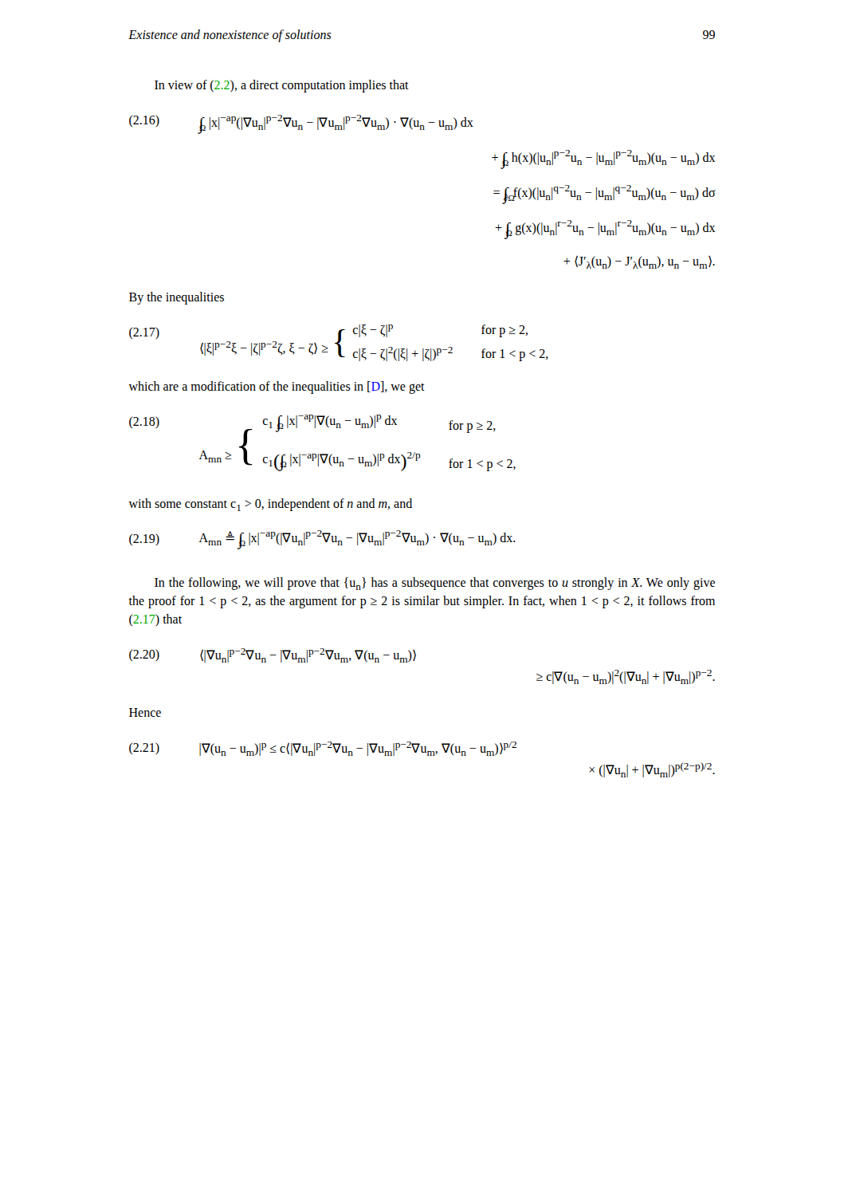Existence and nonexistence of solutions 99
In view of (2.2), a direct computation implies that
(2.16)
∫Ω |x|−ap(|∇un|p−2∇un − |∇um|p−2∇um) · ∇(un − um) dx + ∫Ω h(x)(|un|p−2un − |um|p−2um)(un − um) dx = ∫∂Ω f(x)(|un|q−2un − |um|q−2um)(un − um) dσ + ∫Ω g(x)(|un|r−2un − |um|r−2um)(un − um) dx + ⟨J′λ(un) − J′λ(um), un − um⟩.
By the inequalities
(2.17)
⟨|ξ|p−2ξ − |ζ|p−2ζ, ξ − ζ⟩ ≥ { c|ξ − ζ|p for p ≥ 2, c|ξ − ζ|2(|ξ| + |ζ|)p−2 for 1 < p < 2,
which are a modification of the inequalities in [D], we get
(2.18)
Amn ≥ { c1 ∫Ω |x|−ap|∇(un − um)|p dx for p ≥ 2, c1(∫Ω |x|−ap|∇(un − um)|p dx)2/p for 1 < p < 2,
with some constant c1 > 0, independent of n and m, and
(2.19)
Amn ≜ ∫Ω |x|−ap(|∇un|p−2∇un − |∇um|p−2∇um) · ∇(un − um) dx.
In the following, we will prove that {un} has a subsequence that converges to u strongly in X. We only give the proof for 1 < p < 2, as the argument for p ≥ 2 is similar but simpler. In fact, when 1 < p < 2, it follows from (2.17) that
(2.20)
⟨|∇un|p−2∇un − |∇um|p−2∇um, ∇(un − um)⟩ ≥ c|∇(un − um)|2(|∇un| + |∇um|)p−2.
Hence
(2.21)
|∇(un − um)|p ≤ c⟨|∇un|p−2∇un − |∇um|p−2∇um, ∇(un − um)⟩p/2 × (|∇un| + |∇um|)p(2−p)/2.